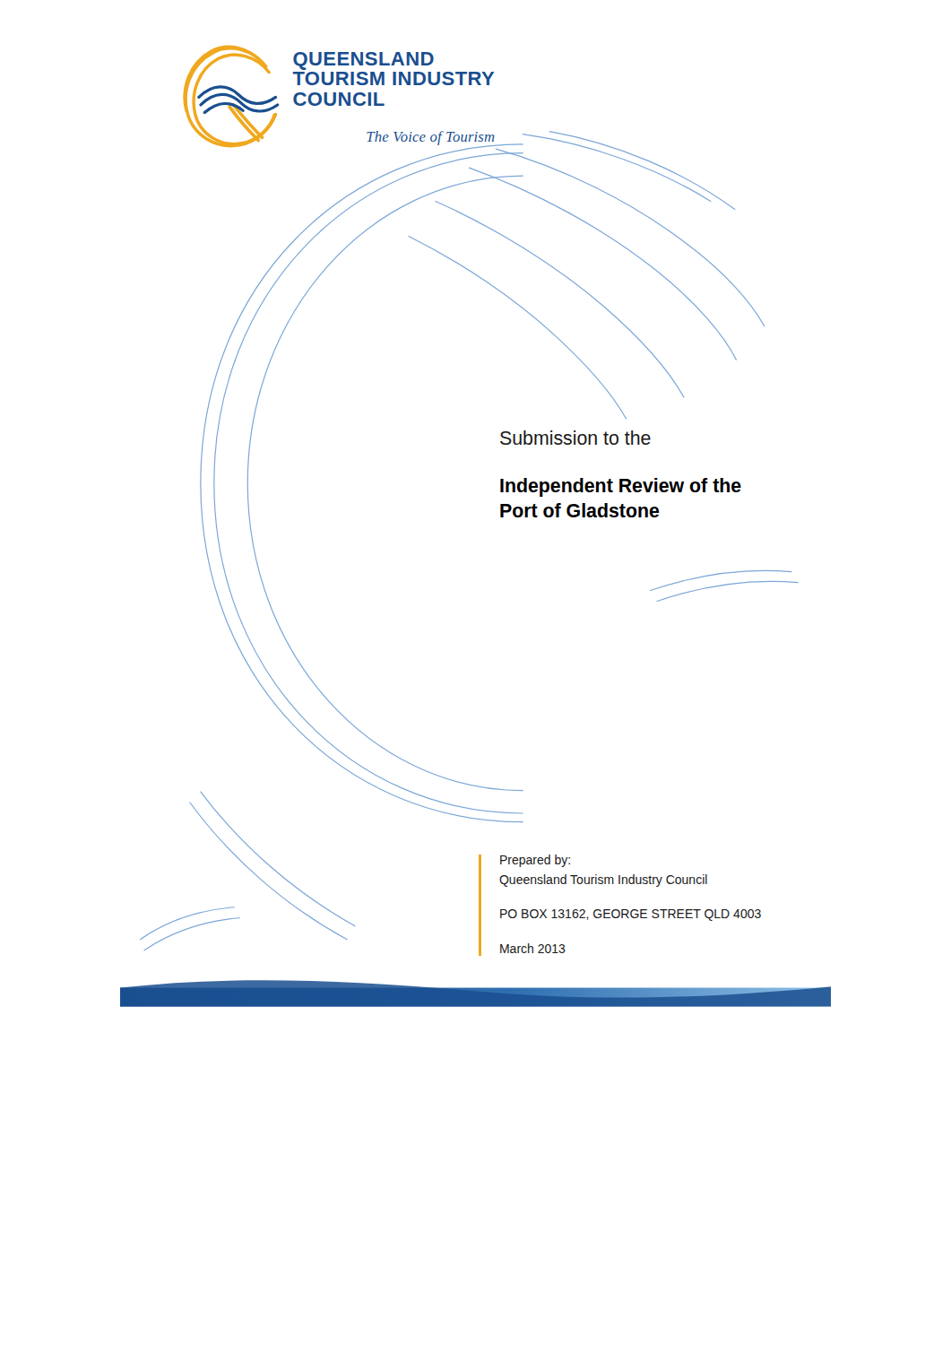Queensland
Tourism Industry
Council
The Voice of Tourism
Submission to the
Independent Review of the
Port of Gladstone
Prepared by:
Queensland Tourism Industry Council
PO BOX 13162, GEORGE STREET QLD 4003
March 2013